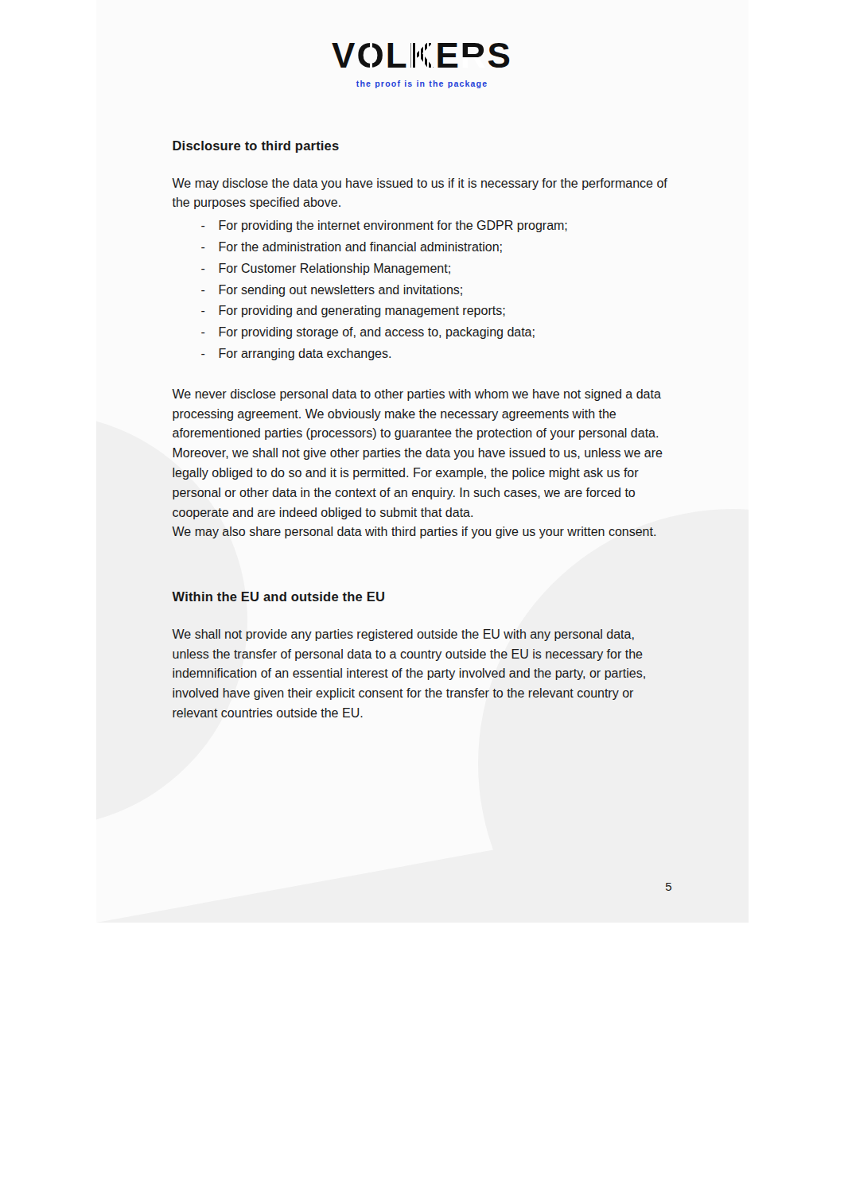VOLKERS
the proof is in the package
Disclosure to third parties
We may disclose the data you have issued to us if it is necessary for the performance of the purposes specified above.
For providing the internet environment for the GDPR program;
For the administration and financial administration;
For Customer Relationship Management;
For sending out newsletters and invitations;
For providing and generating management reports;
For providing storage of, and access to, packaging data;
For arranging data exchanges.
We never disclose personal data to other parties with whom we have not signed a data processing agreement. We obviously make the necessary agreements with the aforementioned parties (processors) to guarantee the protection of your personal data. Moreover, we shall not give other parties the data you have issued to us, unless we are legally obliged to do so and it is permitted. For example, the police might ask us for personal or other data in the context of an enquiry. In such cases, we are forced to cooperate and are indeed obliged to submit that data.
We may also share personal data with third parties if you give us your written consent.
Within the EU and outside the EU
We shall not provide any parties registered outside the EU with any personal data, unless the transfer of personal data to a country outside the EU is necessary for the indemnification of an essential interest of the party involved and the party, or parties, involved have given their explicit consent for the transfer to the relevant country or relevant countries outside the EU.
5